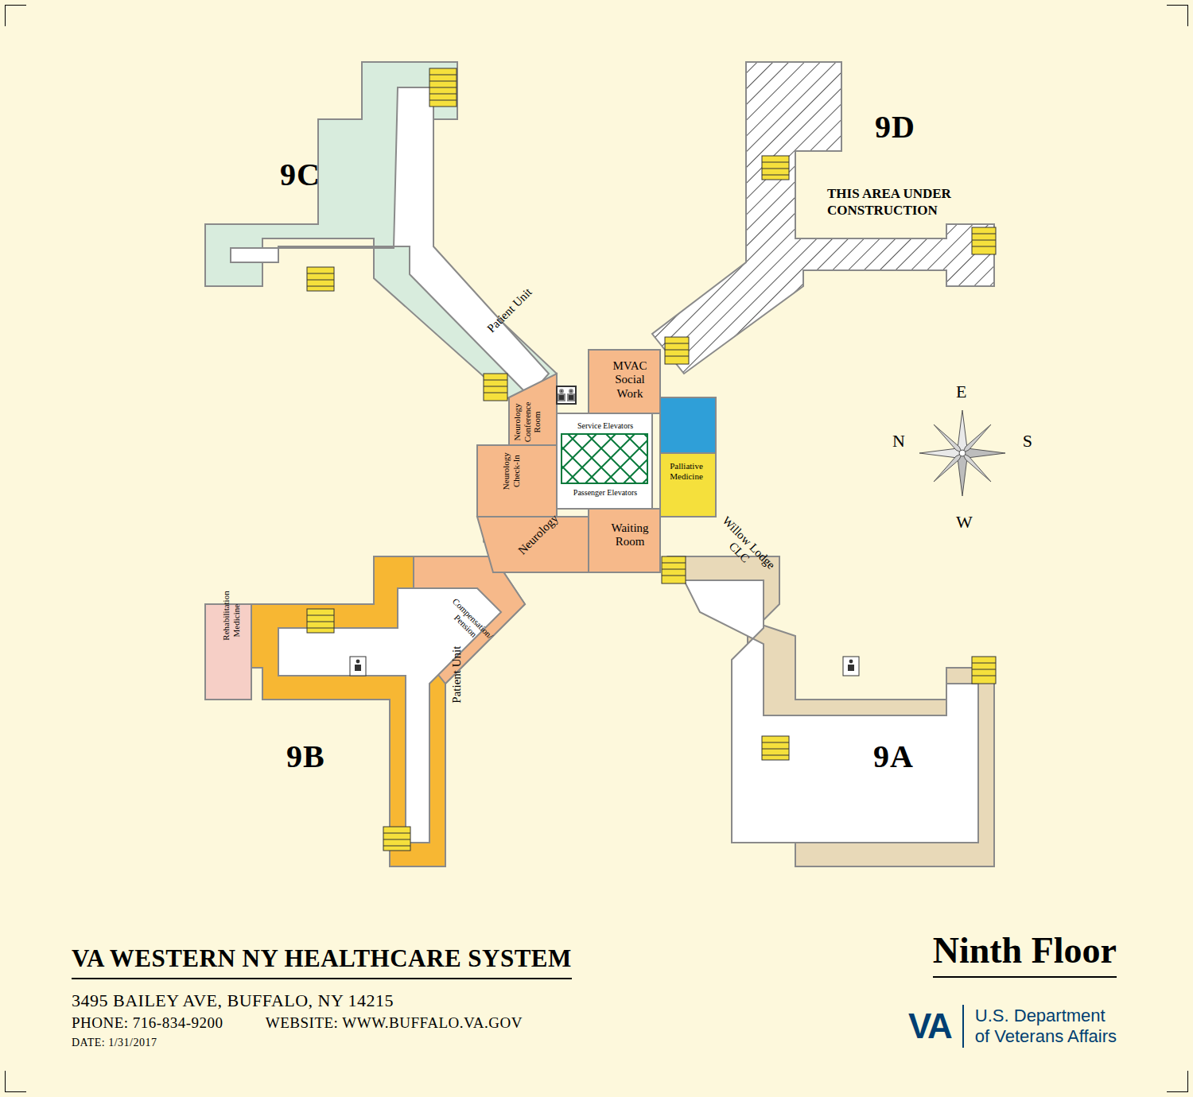Ninth floor plan, VA Western New York Healthcare System Star-shaped floor plan with four wings labeled 9A, 9B, 9C and 9D radiating from a central elevator core. Wing 9D is under construction.
9C
9D
9B
9A
THIS AREA UNDER
CONSTRUCTION
Patient Unit
MVAC
Social
Work
Neurology
Conference
Room
Neurology
Check-In
Service Elevators
Passenger Elevators
Palliative
Medicine
Waiting
Room
Neurology
Willow Lodge
CLC
Compensation/
Pension
Rehabilitation
Medicine
Patient Unit
N S E W
VA WESTERN NY HEALTHCARE SYSTEM
3495 BAILEY AVE, BUFFALO, NY 14215
PHONE: 716-834-9200 WEBSITE: WWW.BUFFALO.VA.GOV
DATE: 1/31/2017
Ninth Floor
VA U.S. Department
of Veterans Affairs